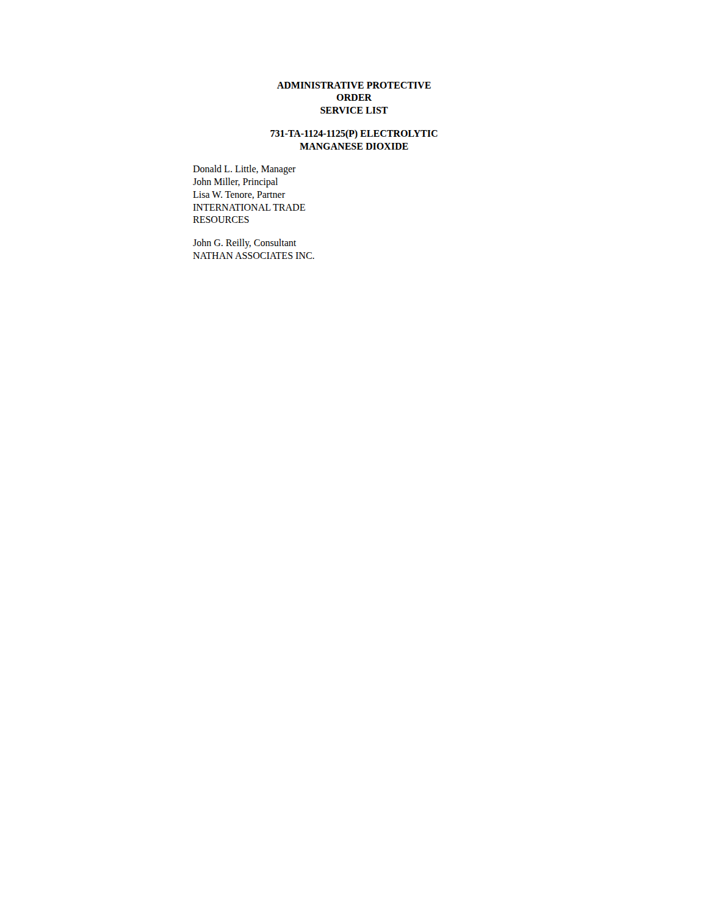ADMINISTRATIVE PROTECTIVE ORDER SERVICE LIST
731-TA-1124-1125(P) ELECTROLYTIC MANGANESE DIOXIDE
Donald L. Little, Manager
John Miller, Principal
Lisa W. Tenore, Partner
INTERNATIONAL TRADE
RESOURCES
John G. Reilly, Consultant
NATHAN ASSOCIATES INC.